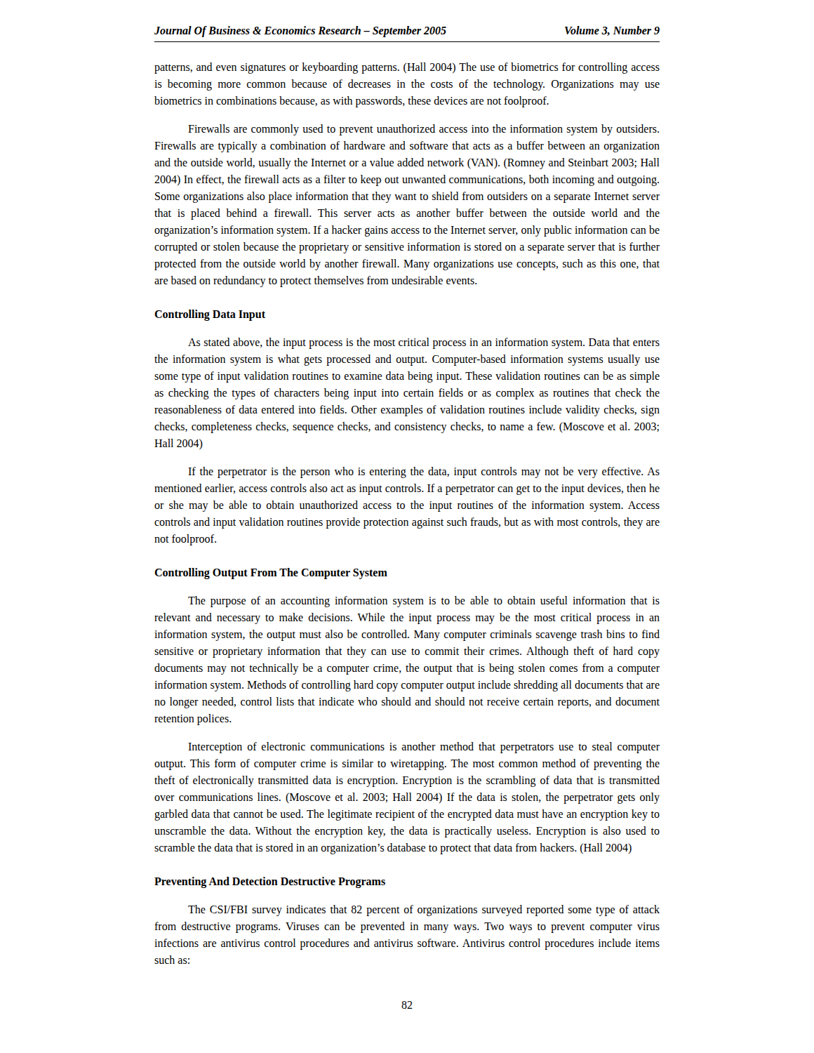Journal Of Business & Economics Research – September 2005 Volume 3, Number 9
patterns, and even signatures or keyboarding patterns. (Hall 2004) The use of biometrics for controlling access is becoming more common because of decreases in the costs of the technology. Organizations may use biometrics in combinations because, as with passwords, these devices are not foolproof.
Firewalls are commonly used to prevent unauthorized access into the information system by outsiders. Firewalls are typically a combination of hardware and software that acts as a buffer between an organization and the outside world, usually the Internet or a value added network (VAN). (Romney and Steinbart 2003; Hall 2004) In effect, the firewall acts as a filter to keep out unwanted communications, both incoming and outgoing. Some organizations also place information that they want to shield from outsiders on a separate Internet server that is placed behind a firewall. This server acts as another buffer between the outside world and the organization’s information system. If a hacker gains access to the Internet server, only public information can be corrupted or stolen because the proprietary or sensitive information is stored on a separate server that is further protected from the outside world by another firewall. Many organizations use concepts, such as this one, that are based on redundancy to protect themselves from undesirable events.
Controlling Data Input
As stated above, the input process is the most critical process in an information system. Data that enters the information system is what gets processed and output. Computer-based information systems usually use some type of input validation routines to examine data being input. These validation routines can be as simple as checking the types of characters being input into certain fields or as complex as routines that check the reasonableness of data entered into fields. Other examples of validation routines include validity checks, sign checks, completeness checks, sequence checks, and consistency checks, to name a few. (Moscove et al. 2003; Hall 2004)
If the perpetrator is the person who is entering the data, input controls may not be very effective. As mentioned earlier, access controls also act as input controls. If a perpetrator can get to the input devices, then he or she may be able to obtain unauthorized access to the input routines of the information system. Access controls and input validation routines provide protection against such frauds, but as with most controls, they are not foolproof.
Controlling Output From The Computer System
The purpose of an accounting information system is to be able to obtain useful information that is relevant and necessary to make decisions. While the input process may be the most critical process in an information system, the output must also be controlled. Many computer criminals scavenge trash bins to find sensitive or proprietary information that they can use to commit their crimes. Although theft of hard copy documents may not technically be a computer crime, the output that is being stolen comes from a computer information system. Methods of controlling hard copy computer output include shredding all documents that are no longer needed, control lists that indicate who should and should not receive certain reports, and document retention polices.
Interception of electronic communications is another method that perpetrators use to steal computer output. This form of computer crime is similar to wiretapping. The most common method of preventing the theft of electronically transmitted data is encryption. Encryption is the scrambling of data that is transmitted over communications lines. (Moscove et al. 2003; Hall 2004) If the data is stolen, the perpetrator gets only garbled data that cannot be used. The legitimate recipient of the encrypted data must have an encryption key to unscramble the data. Without the encryption key, the data is practically useless. Encryption is also used to scramble the data that is stored in an organization’s database to protect that data from hackers. (Hall 2004)
Preventing And Detection Destructive Programs
The CSI/FBI survey indicates that 82 percent of organizations surveyed reported some type of attack from destructive programs. Viruses can be prevented in many ways. Two ways to prevent computer virus infections are antivirus control procedures and antivirus software. Antivirus control procedures include items such as:
82